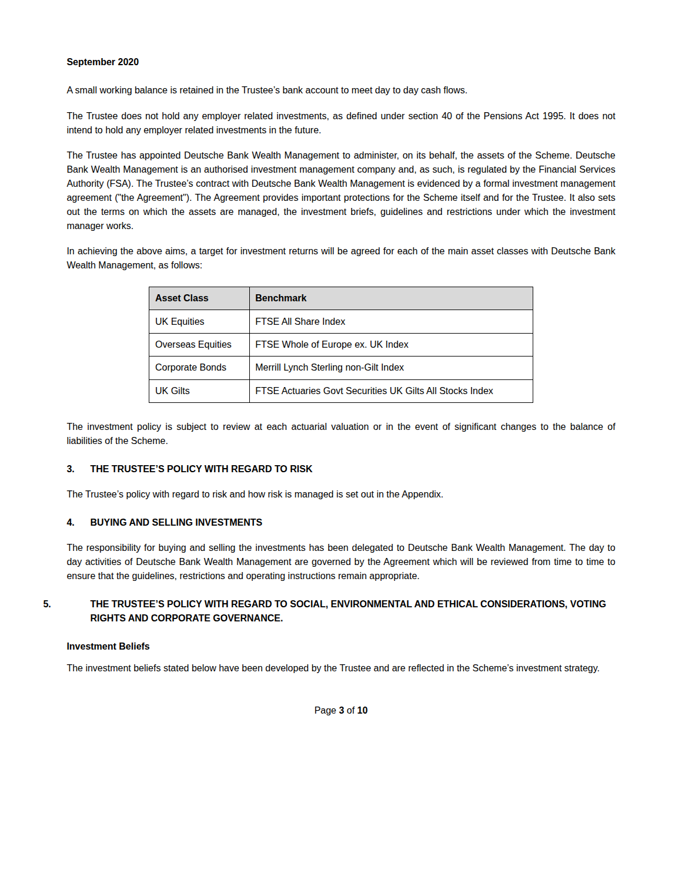September 2020
A small working balance is retained in the Trustee’s bank account to meet day to day cash flows.
The Trustee does not hold any employer related investments, as defined under section 40 of the Pensions Act 1995. It does not intend to hold any employer related investments in the future.
The Trustee has appointed Deutsche Bank Wealth Management to administer, on its behalf, the assets of the Scheme. Deutsche Bank Wealth Management is an authorised investment management company and, as such, is regulated by the Financial Services Authority (FSA). The Trustee’s contract with Deutsche Bank Wealth Management is evidenced by a formal investment management agreement ("the Agreement"). The Agreement provides important protections for the Scheme itself and for the Trustee. It also sets out the terms on which the assets are managed, the investment briefs, guidelines and restrictions under which the investment manager works.
In achieving the above aims, a target for investment returns will be agreed for each of the main asset classes with Deutsche Bank Wealth Management, as follows:
| Asset Class | Benchmark |
| --- | --- |
| UK Equities | FTSE All Share Index |
| Overseas Equities | FTSE Whole of Europe ex. UK Index |
| Corporate Bonds | Merrill Lynch Sterling non-Gilt Index |
| UK Gilts | FTSE Actuaries Govt Securities UK Gilts All Stocks Index |
The investment policy is subject to review at each actuarial valuation or in the event of significant changes to the balance of liabilities of the Scheme.
3. THE TRUSTEE’S POLICY WITH REGARD TO RISK
The Trustee’s policy with regard to risk and how risk is managed is set out in the Appendix.
4. BUYING AND SELLING INVESTMENTS
The responsibility for buying and selling the investments has been delegated to Deutsche Bank Wealth Management. The day to day activities of Deutsche Bank Wealth Management are governed by the Agreement which will be reviewed from time to time to ensure that the guidelines, restrictions and operating instructions remain appropriate.
5. THE TRUSTEE’S POLICY WITH REGARD TO SOCIAL, ENVIRONMENTAL AND ETHICAL CONSIDERATIONS, VOTING RIGHTS AND CORPORATE GOVERNANCE.
Investment Beliefs
The investment beliefs stated below have been developed by the Trustee and are reflected in the Scheme’s investment strategy.
Page 3 of 10